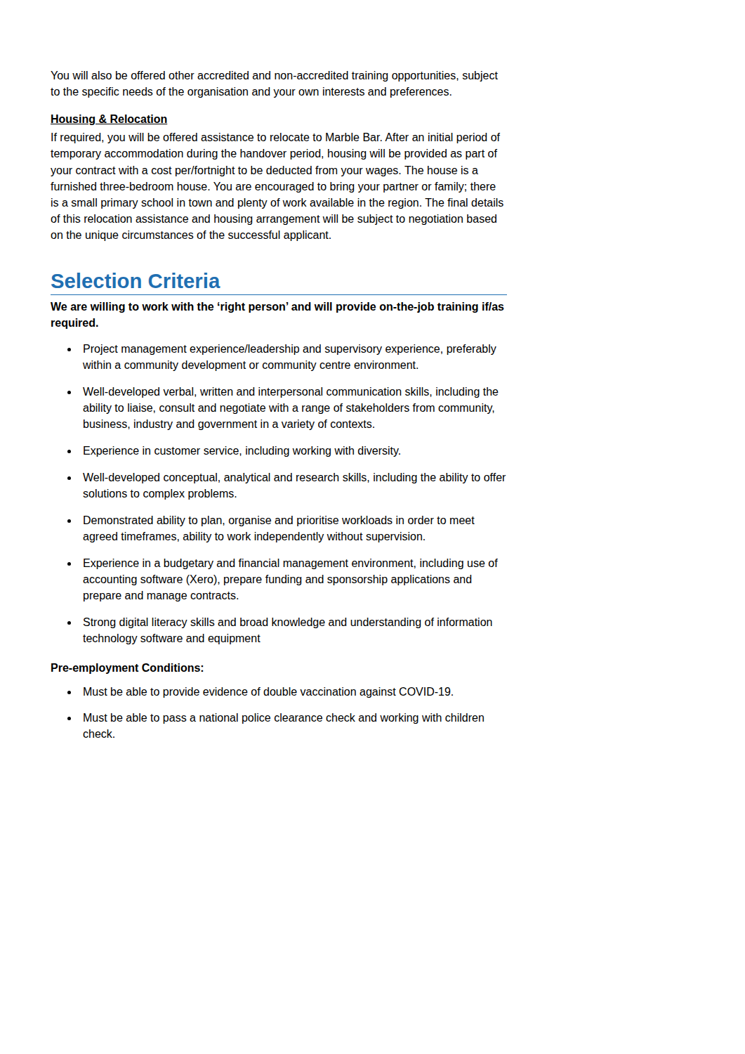You will also be offered other accredited and non-accredited training opportunities, subject to the specific needs of the organisation and your own interests and preferences.
Housing & Relocation
If required, you will be offered assistance to relocate to Marble Bar. After an initial period of temporary accommodation during the handover period, housing will be provided as part of your contract with a cost per/fortnight to be deducted from your wages. The house is a furnished three-bedroom house. You are encouraged to bring your partner or family; there is a small primary school in town and plenty of work available in the region. The final details of this relocation assistance and housing arrangement will be subject to negotiation based on the unique circumstances of the successful applicant.
Selection Criteria
We are willing to work with the ‘right person’ and will provide on-the-job training if/as required.
Project management experience/leadership and supervisory experience, preferably within a community development or community centre environment.
Well-developed verbal, written and interpersonal communication skills, including the ability to liaise, consult and negotiate with a range of stakeholders from community, business, industry and government in a variety of contexts.
Experience in customer service, including working with diversity.
Well-developed conceptual, analytical and research skills, including the ability to offer solutions to complex problems.
Demonstrated ability to plan, organise and prioritise workloads in order to meet agreed timeframes, ability to work independently without supervision.
Experience in a budgetary and financial management environment, including use of accounting software (Xero), prepare funding and sponsorship applications and prepare and manage contracts.
Strong digital literacy skills and broad knowledge and understanding of information technology software and equipment
Pre-employment Conditions:
Must be able to provide evidence of double vaccination against COVID-19.
Must be able to pass a national police clearance check and working with children check.